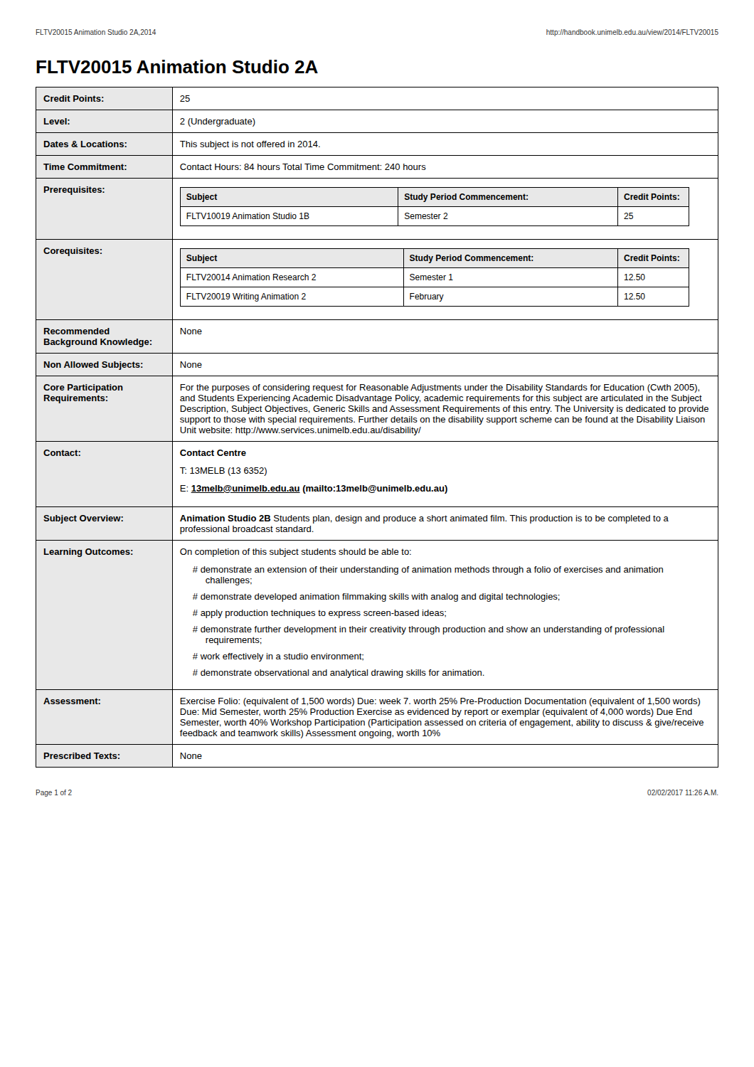FLTV20015 Animation Studio 2A,2014
http://handbook.unimelb.edu.au/view/2014/FLTV20015
FLTV20015 Animation Studio 2A
| Credit Points: | 25 |
| Level: | 2 (Undergraduate) |
| Dates & Locations: | This subject is not offered in 2014. |
| Time Commitment: | Contact Hours: 84 hours Total Time Commitment: 240 hours |
| Prerequisites: | / Subject / Study Period Commencement: / Credit Points: / / --- / --- / --- / / FLTV10019 Animation Studio 1B / Semester 2 / 25 / |
| Corequisites: | / Subject / Study Period Commencement: / Credit Points: / / --- / --- / --- / / FLTV20014 Animation Research 2 / Semester 1 / 12.50 / / FLTV20019 Writing Animation 2 / February / 12.50 / |
| Recommended Background Knowledge: | None |
| Non Allowed Subjects: | None |
| Core Participation Requirements: | For the purposes of considering request for Reasonable Adjustments under the Disability Standards for Education (Cwth 2005), and Students Experiencing Academic Disadvantage Policy, academic requirements for this subject are articulated in the Subject Description, Subject Objectives, Generic Skills and Assessment Requirements of this entry. The University is dedicated to provide support to those with special requirements. Further details on the disability support scheme can be found at the Disability Liaison Unit website: http://www.services.unimelb.edu.au/disability/ |
| Contact: | Contact Centre T: 13MELB (13 6352) E: 13melb@unimelb.edu.au (mailto:13melb@unimelb.edu.au) |
| Subject Overview: | Animation Studio 2B Students plan, design and produce a short animated film. This production is to be completed to a professional broadcast standard. |
| Learning Outcomes: | On completion of this subject students should be able to: demonstrate an extension of their understanding of animation methods through a folio of exercises and animation challenges; demonstrate developed animation filmmaking skills with analog and digital technologies; apply production techniques to express screen-based ideas; demonstrate further development in their creativity through production and show an understanding of professional requirements; work effectively in a studio environment; demonstrate observational and analytical drawing skills for animation. |
| Assessment: | Exercise Folio: (equivalent of 1,500 words) Due: week 7. worth 25% Pre-Production Documentation (equivalent of 1,500 words) Due: Mid Semester, worth 25% Production Exercise as evidenced by report or exemplar (equivalent of 4,000 words) Due End Semester, worth 40% Workshop Participation (Participation assessed on criteria of engagement, ability to discuss & give/receive feedback and teamwork skills) Assessment ongoing, worth 10% |
| Prescribed Texts: | None |
Page 1 of 2
02/02/2017 11:26 A.M.